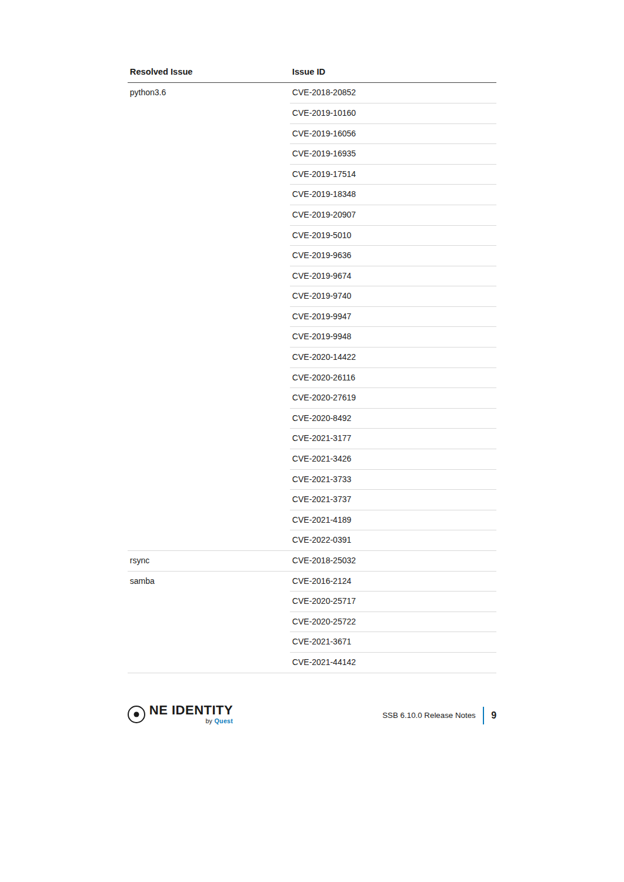| Resolved Issue | Issue ID |
| --- | --- |
| python3.6 | CVE-2018-20852 |
| CVE-2019-10160 |
| CVE-2019-16056 |
| CVE-2019-16935 |
| CVE-2019-17514 |
| CVE-2019-18348 |
| CVE-2019-20907 |
| CVE-2019-5010 |
| CVE-2019-9636 |
| CVE-2019-9674 |
| CVE-2019-9740 |
| CVE-2019-9947 |
| CVE-2019-9948 |
| CVE-2020-14422 |
| CVE-2020-26116 |
| CVE-2020-27619 |
| CVE-2020-8492 |
| CVE-2021-3177 |
| CVE-2021-3426 |
| CVE-2021-3733 |
| CVE-2021-3737 |
| CVE-2021-4189 |
| CVE-2022-0391 |
| rsync | CVE-2018-25032 |
| samba | CVE-2016-2124 |
| CVE-2020-25717 |
| CVE-2020-25722 |
| CVE-2021-3671 |
| CVE-2021-44142 |
NE IDENTITY
by Quest
SSB 6.10.0 Release Notes 9